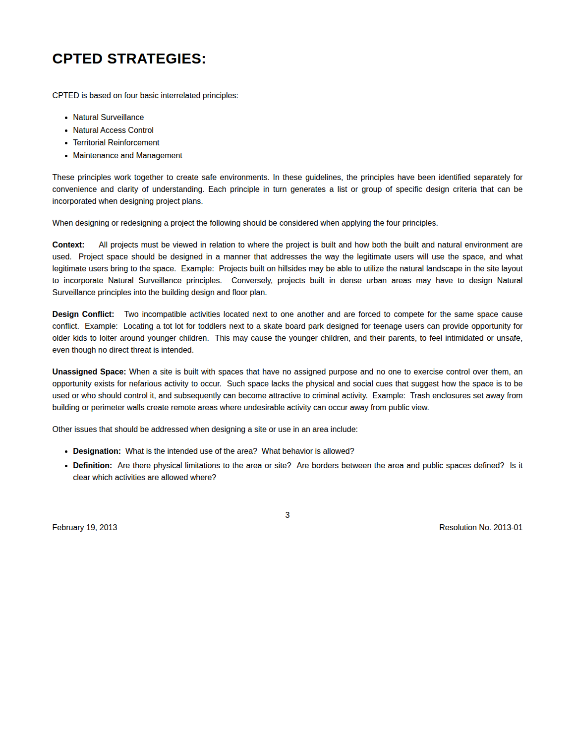CPTED STRATEGIES:
CPTED is based on four basic interrelated principles:
Natural Surveillance
Natural Access Control
Territorial Reinforcement
Maintenance and Management
These principles work together to create safe environments. In these guidelines, the principles have been identified separately for convenience and clarity of understanding. Each principle in turn generates a list or group of specific design criteria that can be incorporated when designing project plans.
When designing or redesigning a project the following should be considered when applying the four principles.
Context: All projects must be viewed in relation to where the project is built and how both the built and natural environment are used. Project space should be designed in a manner that addresses the way the legitimate users will use the space, and what legitimate users bring to the space. Example: Projects built on hillsides may be able to utilize the natural landscape in the site layout to incorporate Natural Surveillance principles. Conversely, projects built in dense urban areas may have to design Natural Surveillance principles into the building design and floor plan.
Design Conflict: Two incompatible activities located next to one another and are forced to compete for the same space cause conflict. Example: Locating a tot lot for toddlers next to a skate board park designed for teenage users can provide opportunity for older kids to loiter around younger children. This may cause the younger children, and their parents, to feel intimidated or unsafe, even though no direct threat is intended.
Unassigned Space: When a site is built with spaces that have no assigned purpose and no one to exercise control over them, an opportunity exists for nefarious activity to occur. Such space lacks the physical and social cues that suggest how the space is to be used or who should control it, and subsequently can become attractive to criminal activity. Example: Trash enclosures set away from building or perimeter walls create remote areas where undesirable activity can occur away from public view.
Other issues that should be addressed when designing a site or use in an area include:
Designation: What is the intended use of the area? What behavior is allowed?
Definition: Are there physical limitations to the area or site? Are borders between the area and public spaces defined? Is it clear which activities are allowed where?
3
February 19, 2013 Resolution No. 2013-01